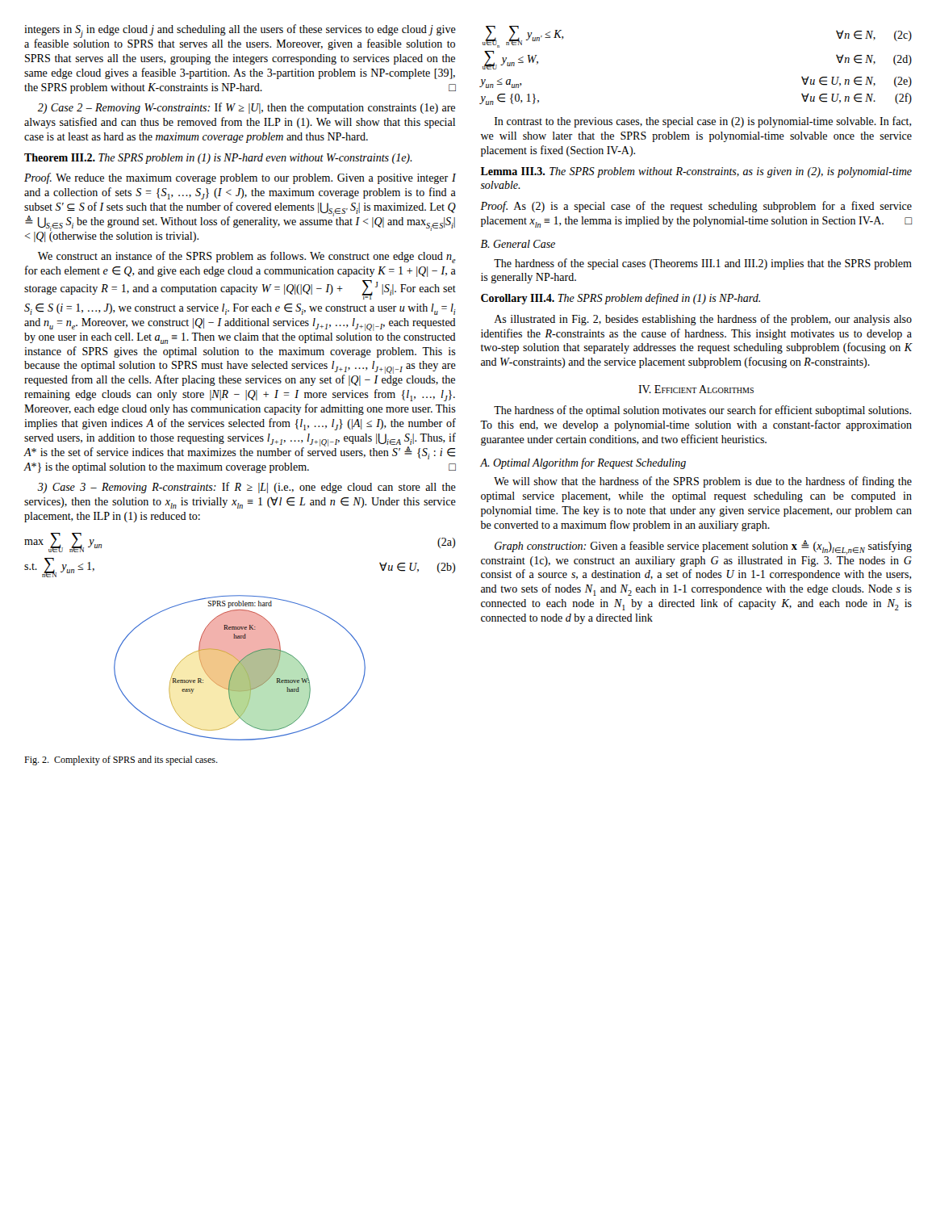integers in Sj in edge cloud j and scheduling all the users of these services to edge cloud j give a feasible solution to SPRS that serves all the users. Moreover, given a feasible solution to SPRS that serves all the users, grouping the integers corresponding to services placed on the same edge cloud gives a feasible 3-partition. As the 3-partition problem is NP-complete [39], the SPRS problem without K-constraints is NP-hard. □
2) Case 2 – Removing W-constraints: If W ≥ |U|, then the computation constraints (1e) are always satisfied and can thus be removed from the ILP in (1). We will show that this special case is at least as hard as the maximum coverage problem and thus NP-hard.
Theorem III.2. The SPRS problem in (1) is NP-hard even without W-constraints (1e).
Proof. We reduce the maximum coverage problem to our problem. Given a positive integer I and a collection of sets S = {S1, …, SJ} (I < J), the maximum coverage problem is to find a subset S′ ⊆ S of I sets such that the number of covered elements |⋃Si∈S′ Si| is maximized. Let Q ≜ ⋃Si∈S Si be the ground set. Without loss of generality, we assume that I < |Q| and maxSi∈S|Si| < |Q| (otherwise the solution is trivial).
We construct an instance of the SPRS problem as follows. We construct one edge cloud ne for each element e ∈ Q, and give each edge cloud a communication capacity K = 1 + |Q| − I, a storage capacity R = 1, and a computation capacity W = |Q|(|Q| − I) + ∑i=1J |Si|. For each set Si ∈ S (i = 1, …, J), we construct a service li. For each e ∈ Si, we construct a user u with lu = li and nu = ne. Moreover, we construct |Q| − I additional services lJ+1, …, lJ+|Q|−I, each requested by one user in each cell. Let aun ≡ 1. Then we claim that the optimal solution to the constructed instance of SPRS gives the optimal solution to the maximum coverage problem. This is because the optimal solution to SPRS must have selected services lJ+1, …, lJ+|Q|−I as they are requested from all the cells. After placing these services on any set of |Q| − I edge clouds, the remaining edge clouds can only store |N|R − |Q| + I = I more services from {l1, …, lJ}. Moreover, each edge cloud only has communication capacity for admitting one more user. This implies that given indices A of the services selected from {l1, …, lJ} (|A| ≤ I), the number of served users, in addition to those requesting services lJ+1, …, lJ+|Q|−I, equals |⋃i∈A Si|. Thus, if A* is the set of service indices that maximizes the number of served users, then S′ ≜ {Si : i ∈ A*} is the optimal solution to the maximum coverage problem. □
3) Case 3 – Removing R-constraints: If R ≥ |L| (i.e., one edge cloud can store all the services), then the solution to xln is trivially xln ≡ 1 (∀l ∈ L and n ∈ N). Under this service placement, the ILP in (1) is reduced to:
| max ∑ u∈U ∑ n∈N y un | | (2a) |
| s.t. ∑ n∈N y un ≤ 1, | ∀ u ∈ U , | (2b) |
SPRS problem: hard Remove K: hard Remove R: easy Remove W: hard
Fig. 2. Complexity of SPRS and its special cases.
| ∑ u∈U n ∑ n′∈N y un′ ≤ K , | ∀ n ∈ N , | (2c) |
| ∑ u∈U y un ≤ W , | ∀ n ∈ N , | (2d) |
| y un ≤ a un , | ∀ u ∈ U , n ∈ N , | (2e) |
| y un ∈ {0, 1}, | ∀ u ∈ U , n ∈ N . | (2f) |
In contrast to the previous cases, the special case in (2) is polynomial-time solvable. In fact, we will show later that the SPRS problem is polynomial-time solvable once the service placement is fixed (Section IV-A).
Lemma III.3. The SPRS problem without R-constraints, as is given in (2), is polynomial-time solvable.
Proof. As (2) is a special case of the request scheduling subproblem for a fixed service placement xln ≡ 1, the lemma is implied by the polynomial-time solution in Section IV-A. □
B. General Case
The hardness of the special cases (Theorems III.1 and III.2) implies that the SPRS problem is generally NP-hard.
Corollary III.4. The SPRS problem defined in (1) is NP-hard.
As illustrated in Fig. 2, besides establishing the hardness of the problem, our analysis also identifies the R-constraints as the cause of hardness. This insight motivates us to develop a two-step solution that separately addresses the request scheduling subproblem (focusing on K and W-constraints) and the service placement subproblem (focusing on R-constraints).
IV. Efficient Algorithms
The hardness of the optimal solution motivates our search for efficient suboptimal solutions. To this end, we develop a polynomial-time solution with a constant-factor approximation guarantee under certain conditions, and two efficient heuristics.
A. Optimal Algorithm for Request Scheduling
We will show that the hardness of the SPRS problem is due to the hardness of finding the optimal service placement, while the optimal request scheduling can be computed in polynomial time. The key is to note that under any given service placement, our problem can be converted to a maximum flow problem in an auxiliary graph.
Graph construction: Given a feasible service placement solution x ≜ (xln)l∈L,n∈N satisfying constraint (1c), we construct an auxiliary graph G as illustrated in Fig. 3. The nodes in G consist of a source s, a destination d, a set of nodes U in 1-1 correspondence with the users, and two sets of nodes N1 and N2 each in 1-1 correspondence with the edge clouds. Node s is connected to each node in N1 by a directed link of capacity K, and each node in N2 is connected to node d by a directed link